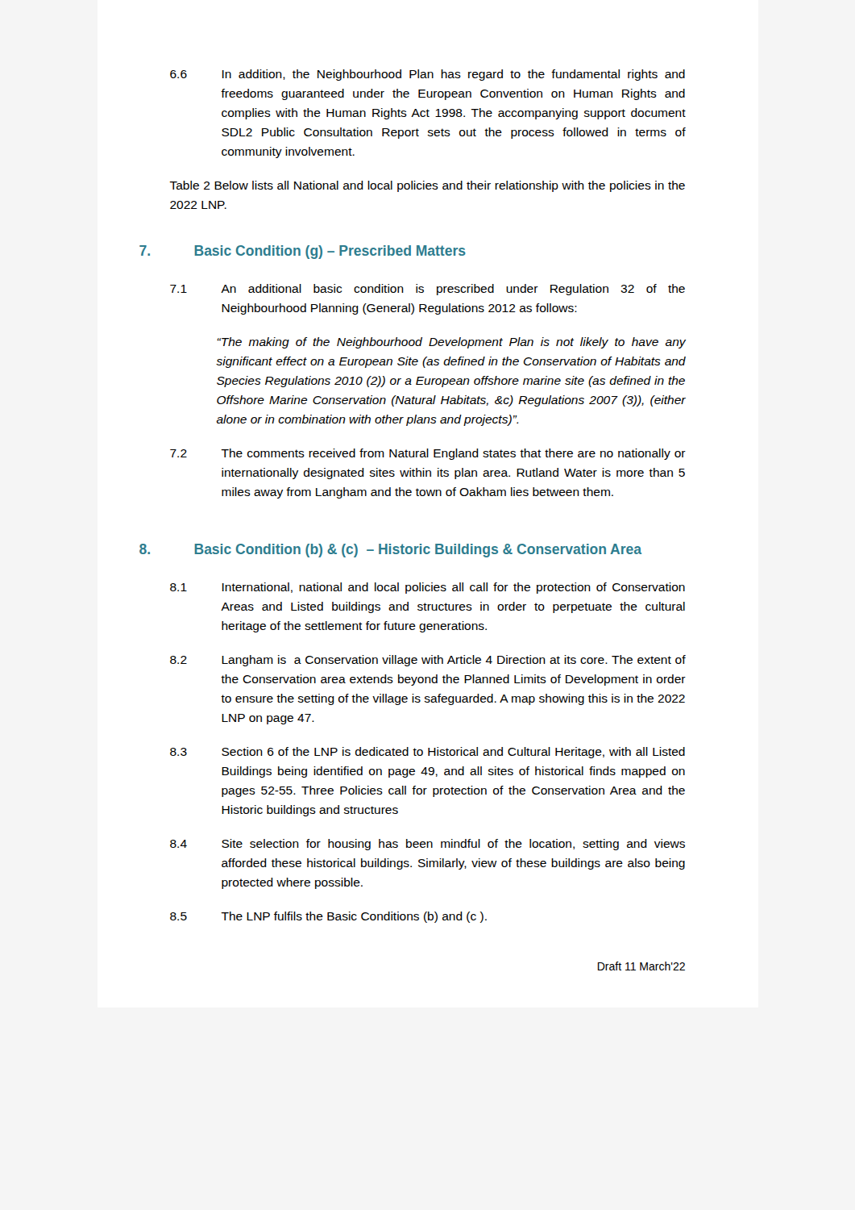6.6
In addition, the Neighbourhood Plan has regard to the fundamental rights and freedoms guaranteed under the European Convention on Human Rights and complies with the Human Rights Act 1998. The accompanying support document SDL2 Public Consultation Report sets out the process followed in terms of community involvement.
Table 2 Below lists all National and local policies and their relationship with the policies in the 2022 LNP.
7. Basic Condition (g) – Prescribed Matters
7.1
An additional basic condition is prescribed under Regulation 32 of the Neighbourhood Planning (General) Regulations 2012 as follows:
“The making of the Neighbourhood Development Plan is not likely to have any significant effect on a European Site (as defined in the Conservation of Habitats and Species Regulations 2010 (2)) or a European offshore marine site (as defined in the Offshore Marine Conservation (Natural Habitats, &c) Regulations 2007 (3)), (either alone or in combination with other plans and projects)”.
7.2
The comments received from Natural England states that there are no nationally or internationally designated sites within its plan area. Rutland Water is more than 5 miles away from Langham and the town of Oakham lies between them.
8. Basic Condition (b) & (c) – Historic Buildings & Conservation Area
8.1
International, national and local policies all call for the protection of Conservation Areas and Listed buildings and structures in order to perpetuate the cultural heritage of the settlement for future generations.
8.2
Langham is a Conservation village with Article 4 Direction at its core. The extent of the Conservation area extends beyond the Planned Limits of Development in order to ensure the setting of the village is safeguarded. A map showing this is in the 2022 LNP on page 47.
8.3
Section 6 of the LNP is dedicated to Historical and Cultural Heritage, with all Listed Buildings being identified on page 49, and all sites of historical finds mapped on pages 52-55. Three Policies call for protection of the Conservation Area and the Historic buildings and structures
8.4
Site selection for housing has been mindful of the location, setting and views afforded these historical buildings. Similarly, view of these buildings are also being protected where possible.
8.5
The LNP fulfils the Basic Conditions (b) and (c ).
Draft 11 March'22